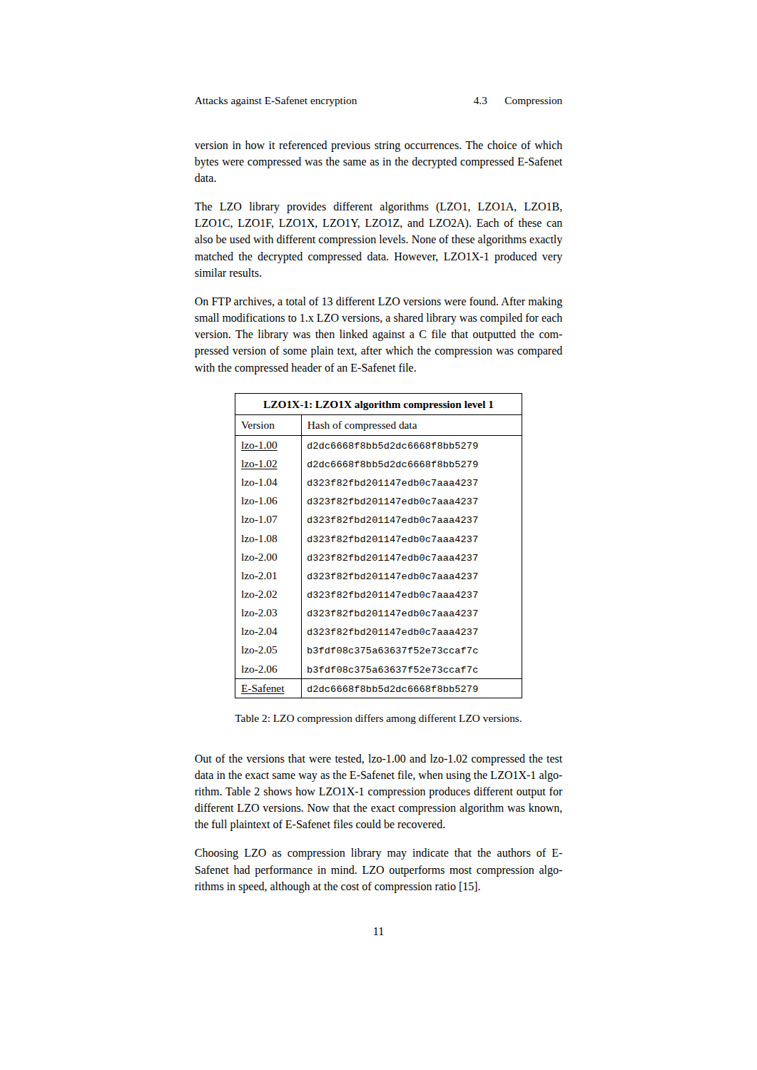Attacks against E-Safenet encryption
4.3 Compression
version in how it referenced previous string occurrences. The choice of which bytes were compressed was the same as in the decrypted compressed E-Safenet data.
The LZO library provides different algorithms (LZO1, LZO1A, LZO1B, LZO1C, LZO1F, LZO1X, LZO1Y, LZO1Z, and LZO2A). Each of these can also be used with different compression levels. None of these algorithms exactly matched the decrypted compressed data. However, LZO1X-1 produced very similar results.
On FTP archives, a total of 13 different LZO versions were found. After making small modifications to 1.x LZO versions, a shared library was compiled for each version. The library was then linked against a C file that outputted the compressed version of some plain text, after which the compression was compared with the compressed header of an E-Safenet file.
Table 2: LZO compression differs among different LZO versions.
| LZO1X-1: LZO1X algorithm compression level 1 |
| --- |
| Version | Hash of compressed data |
| lzo-1.00 | d2dc6668f8bb5d2dc6668f8bb5279 |
| lzo-1.02 | d2dc6668f8bb5d2dc6668f8bb5279 |
| lzo-1.04 | d323f82fbd201147edb0c7aaa4237 |
| lzo-1.06 | d323f82fbd201147edb0c7aaa4237 |
| lzo-1.07 | d323f82fbd201147edb0c7aaa4237 |
| lzo-1.08 | d323f82fbd201147edb0c7aaa4237 |
| lzo-2.00 | d323f82fbd201147edb0c7aaa4237 |
| lzo-2.01 | d323f82fbd201147edb0c7aaa4237 |
| lzo-2.02 | d323f82fbd201147edb0c7aaa4237 |
| lzo-2.03 | d323f82fbd201147edb0c7aaa4237 |
| lzo-2.04 | d323f82fbd201147edb0c7aaa4237 |
| lzo-2.05 | b3fdf08c375a63637f52e73ccaf7c |
| lzo-2.06 | b3fdf08c375a63637f52e73ccaf7c |
| E-Safenet | d2dc6668f8bb5d2dc6668f8bb5279 |
Out of the versions that were tested, lzo-1.00 and lzo-1.02 compressed the test data in the exact same way as the E-Safenet file, when using the LZO1X-1 algorithm. Table 2 shows how LZO1X-1 compression produces different output for different LZO versions. Now that the exact compression algorithm was known, the full plaintext of E-Safenet files could be recovered.
Choosing LZO as compression library may indicate that the authors of E-Safenet had performance in mind. LZO outperforms most compression algorithms in speed, although at the cost of compression ratio [15].
11